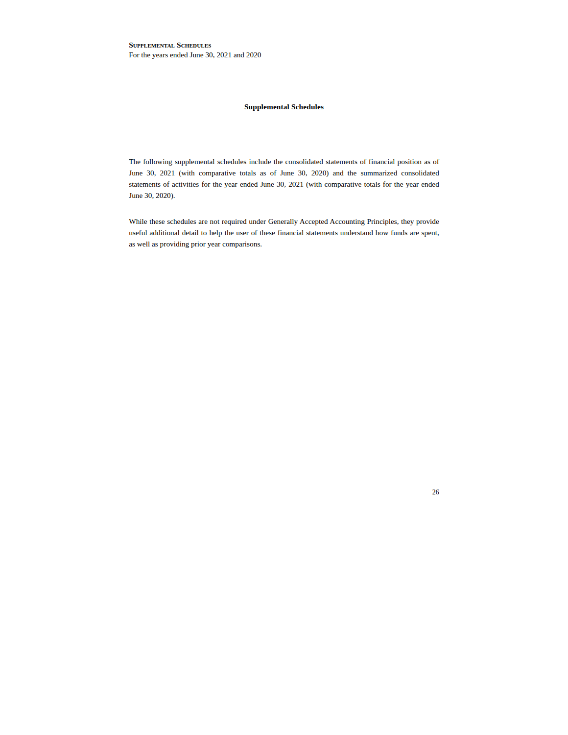Supplemental Schedules
For the years ended June 30, 2021 and 2020
Supplemental Schedules
The following supplemental schedules include the consolidated statements of financial position as of June 30, 2021 (with comparative totals as of June 30, 2020) and the summarized consolidated statements of activities for the year ended June 30, 2021 (with comparative totals for the year ended June 30, 2020).
While these schedules are not required under Generally Accepted Accounting Principles, they provide useful additional detail to help the user of these financial statements understand how funds are spent, as well as providing prior year comparisons.
26